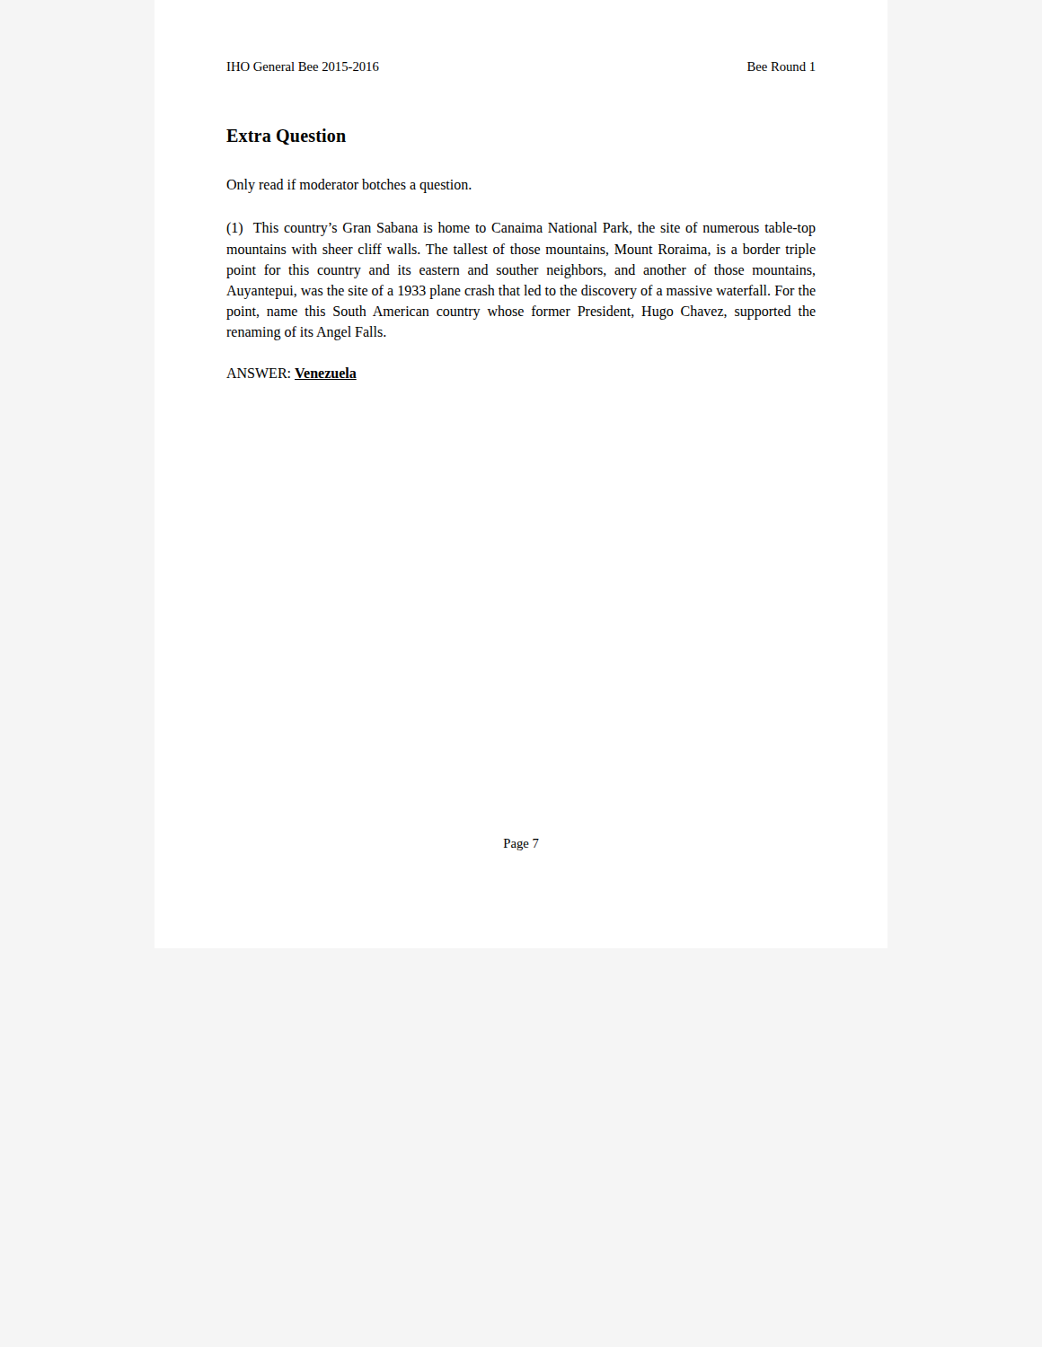IHO General Bee 2015-2016 Bee Round 1
Extra Question
Only read if moderator botches a question.
(1) This country’s Gran Sabana is home to Canaima National Park, the site of numerous table-top mountains with sheer cliff walls. The tallest of those mountains, Mount Roraima, is a border triple point for this country and its eastern and souther neighbors, and another of those mountains, Auyantepui, was the site of a 1933 plane crash that led to the discovery of a massive waterfall. For the point, name this South American country whose former President, Hugo Chavez, supported the renaming of its Angel Falls.
ANSWER: Venezuela
Page 7